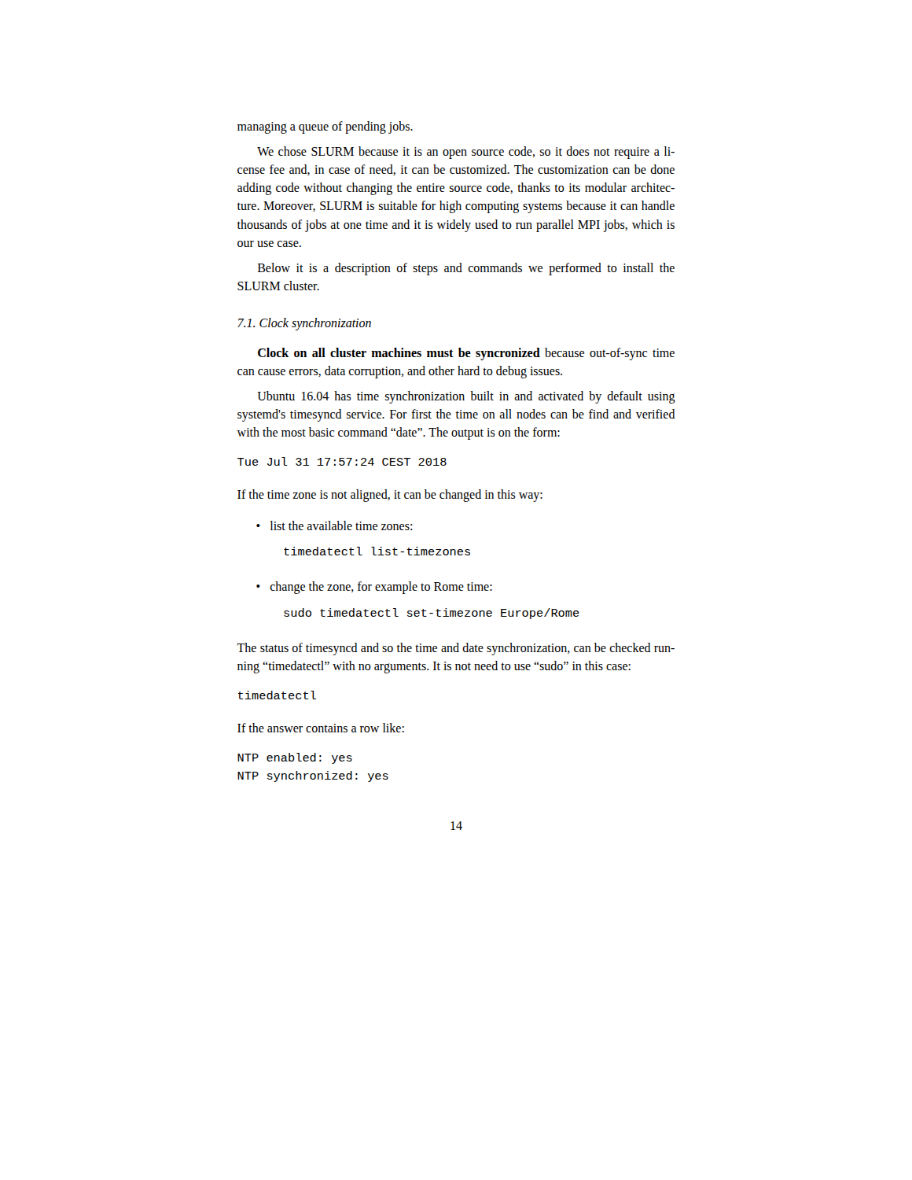managing a queue of pending jobs.
We chose SLURM because it is an open source code, so it does not require a license fee and, in case of need, it can be customized. The customization can be done adding code without changing the entire source code, thanks to its modular architecture. Moreover, SLURM is suitable for high computing systems because it can handle thousands of jobs at one time and it is widely used to run parallel MPI jobs, which is our use case.
Below it is a description of steps and commands we performed to install the SLURM cluster.
7.1. Clock synchronization
Clock on all cluster machines must be syncronized because out-of-sync time can cause errors, data corruption, and other hard to debug issues.
Ubuntu 16.04 has time synchronization built in and activated by default using systemd's timesyncd service. For first the time on all nodes can be find and verified with the most basic command “date”. The output is on the form:
Tue Jul 31 17:57:24 CEST 2018
If the time zone is not aligned, it can be changed in this way:
list the available time zones:
timedatectl list-timezones
change the zone, for example to Rome time:
sudo timedatectl set-timezone Europe/Rome
The status of timesyncd and so the time and date synchronization, can be checked running “timedatectl” with no arguments. It is not need to use “sudo” in this case:
timedatectl
If the answer contains a row like:
NTP enabled: yes
NTP synchronized: yes
14